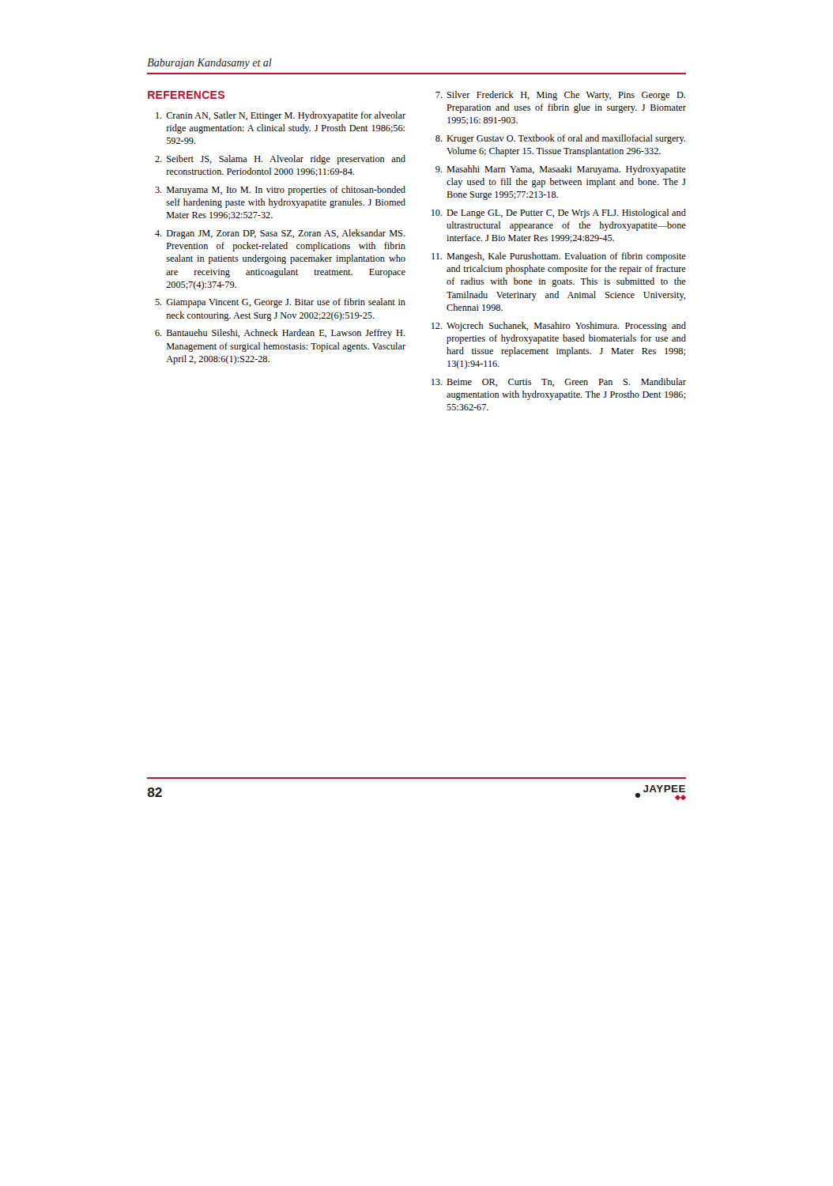Baburajan Kandasamy et al
REFERENCES
Cranin AN, Satler N, Ettinger M. Hydroxyapatite for alveolar ridge augmentation: A clinical study. J Prosth Dent 1986;56: 592-99.
Seibert JS, Salama H. Alveolar ridge preservation and reconstruction. Periodontol 2000 1996;11:69-84.
Maruyama M, Ito M. In vitro properties of chitosan-bonded self hardening paste with hydroxyapatite granules. J Biomed Mater Res 1996;32:527-32.
Dragan JM, Zoran DP, Sasa SZ, Zoran AS, Aleksandar MS. Prevention of pocket-related complications with fibrin sealant in patients undergoing pacemaker implantation who are receiving anticoagulant treatment. Europace 2005;7(4):374-79.
Giampapa Vincent G, George J. Bitar use of fibrin sealant in neck contouring. Aest Surg J Nov 2002;22(6):519-25.
Bantauehu Sileshi, Achneck Hardean E, Lawson Jeffrey H. Management of surgical hemostasis: Topical agents. Vascular April 2, 2008:6(1):S22-28.
Silver Frederick H, Ming Che Warty, Pins George D. Preparation and uses of fibrin glue in surgery. J Biomater 1995;16: 891-903.
Kruger Gustav O. Textbook of oral and maxillofacial surgery. Volume 6; Chapter 15. Tissue Transplantation 296-332.
Masahhi Marn Yama, Masaaki Maruyama. Hydroxyapatite clay used to fill the gap between implant and bone. The J Bone Surge 1995;77:213-18.
De Lange GL, De Putter C, De Wrjs A FLJ. Histological and ultrastructural appearance of the hydroxyapatite—bone interface. J Bio Mater Res 1999;24:829-45.
Mangesh, Kale Purushottam. Evaluation of fibrin composite and tricalcium phosphate composite for the repair of fracture of radius with bone in goats. This is submitted to the Tamilnadu Veterinary and Animal Science University, Chennai 1998.
Wojcrech Suchanek, Masahiro Yoshimura. Processing and properties of hydroxyapatite based biomaterials for use and hard tissue replacement implants. J Mater Res 1998; 13(1):94-116.
Beime OR, Curtis Tn, Green Pan S. Mandibular augmentation with hydroxyapatite. The J Prostho Dent 1986; 55:362-67.
82
●JAYPEE◆◆